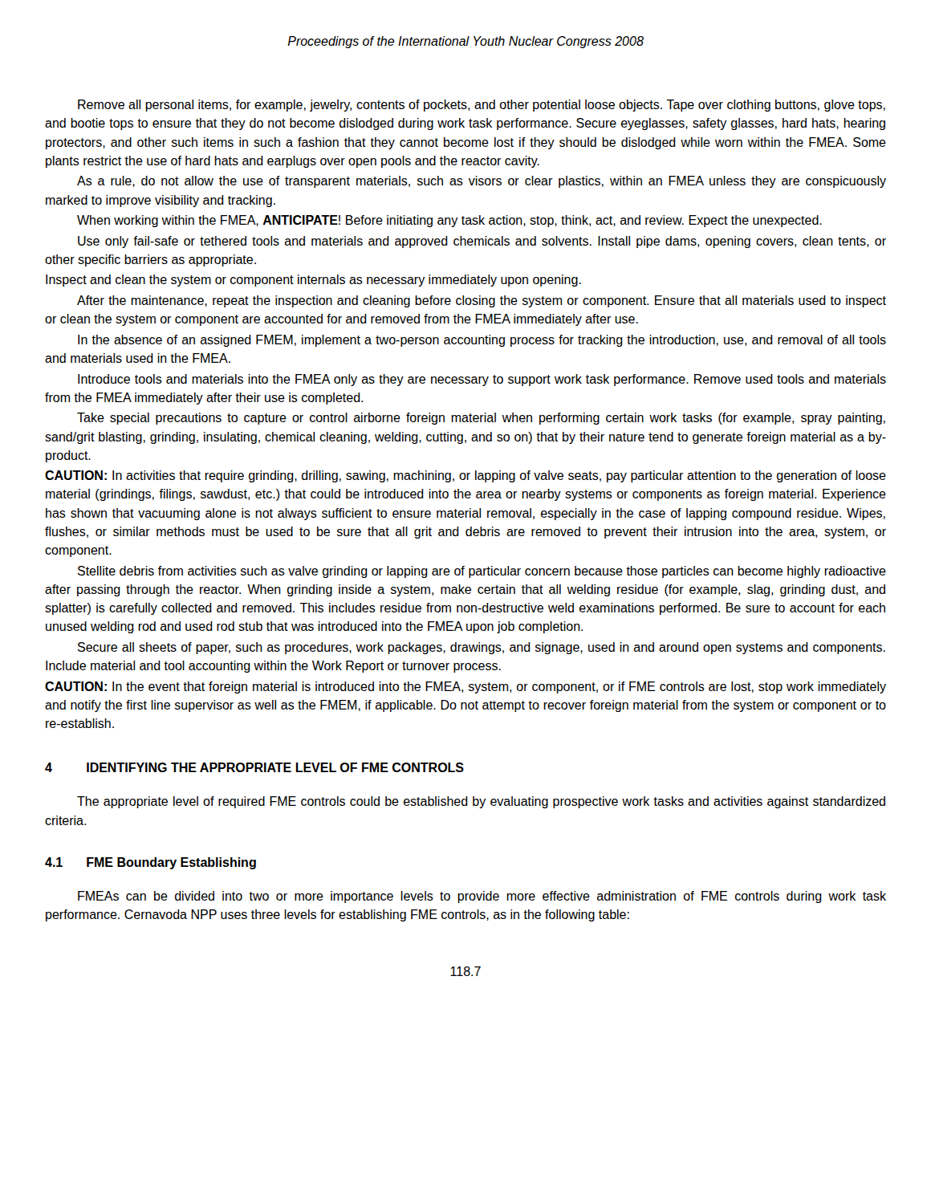Proceedings of the International Youth Nuclear Congress 2008
Remove all personal items, for example, jewelry, contents of pockets, and other potential loose objects. Tape over clothing buttons, glove tops, and bootie tops to ensure that they do not become dislodged during work task performance. Secure eyeglasses, safety glasses, hard hats, hearing protectors, and other such items in such a fashion that they cannot become lost if they should be dislodged while worn within the FMEA. Some plants restrict the use of hard hats and earplugs over open pools and the reactor cavity.
As a rule, do not allow the use of transparent materials, such as visors or clear plastics, within an FMEA unless they are conspicuously marked to improve visibility and tracking.
When working within the FMEA, ANTICIPATE! Before initiating any task action, stop, think, act, and review. Expect the unexpected.
Use only fail-safe or tethered tools and materials and approved chemicals and solvents. Install pipe dams, opening covers, clean tents, or other specific barriers as appropriate.
Inspect and clean the system or component internals as necessary immediately upon opening.
After the maintenance, repeat the inspection and cleaning before closing the system or component. Ensure that all materials used to inspect or clean the system or component are accounted for and removed from the FMEA immediately after use.
In the absence of an assigned FMEM, implement a two-person accounting process for tracking the introduction, use, and removal of all tools and materials used in the FMEA.
Introduce tools and materials into the FMEA only as they are necessary to support work task performance. Remove used tools and materials from the FMEA immediately after their use is completed.
Take special precautions to capture or control airborne foreign material when performing certain work tasks (for example, spray painting, sand/grit blasting, grinding, insulating, chemical cleaning, welding, cutting, and so on) that by their nature tend to generate foreign material as a by-product.
CAUTION: In activities that require grinding, drilling, sawing, machining, or lapping of valve seats, pay particular attention to the generation of loose material (grindings, filings, sawdust, etc.) that could be introduced into the area or nearby systems or components as foreign material. Experience has shown that vacuuming alone is not always sufficient to ensure material removal, especially in the case of lapping compound residue. Wipes, flushes, or similar methods must be used to be sure that all grit and debris are removed to prevent their intrusion into the area, system, or component.
Stellite debris from activities such as valve grinding or lapping are of particular concern because those particles can become highly radioactive after passing through the reactor. When grinding inside a system, make certain that all welding residue (for example, slag, grinding dust, and splatter) is carefully collected and removed. This includes residue from non-destructive weld examinations performed. Be sure to account for each unused welding rod and used rod stub that was introduced into the FMEA upon job completion.
Secure all sheets of paper, such as procedures, work packages, drawings, and signage, used in and around open systems and components. Include material and tool accounting within the Work Report or turnover process.
CAUTION: In the event that foreign material is introduced into the FMEA, system, or component, or if FME controls are lost, stop work immediately and notify the first line supervisor as well as the FMEM, if applicable. Do not attempt to recover foreign material from the system or component or to re-establish.
4 IDENTIFYING THE APPROPRIATE LEVEL OF FME CONTROLS
The appropriate level of required FME controls could be established by evaluating prospective work tasks and activities against standardized criteria.
4.1 FME Boundary Establishing
FMEAs can be divided into two or more importance levels to provide more effective administration of FME controls during work task performance. Cernavoda NPP uses three levels for establishing FME controls, as in the following table:
118.7